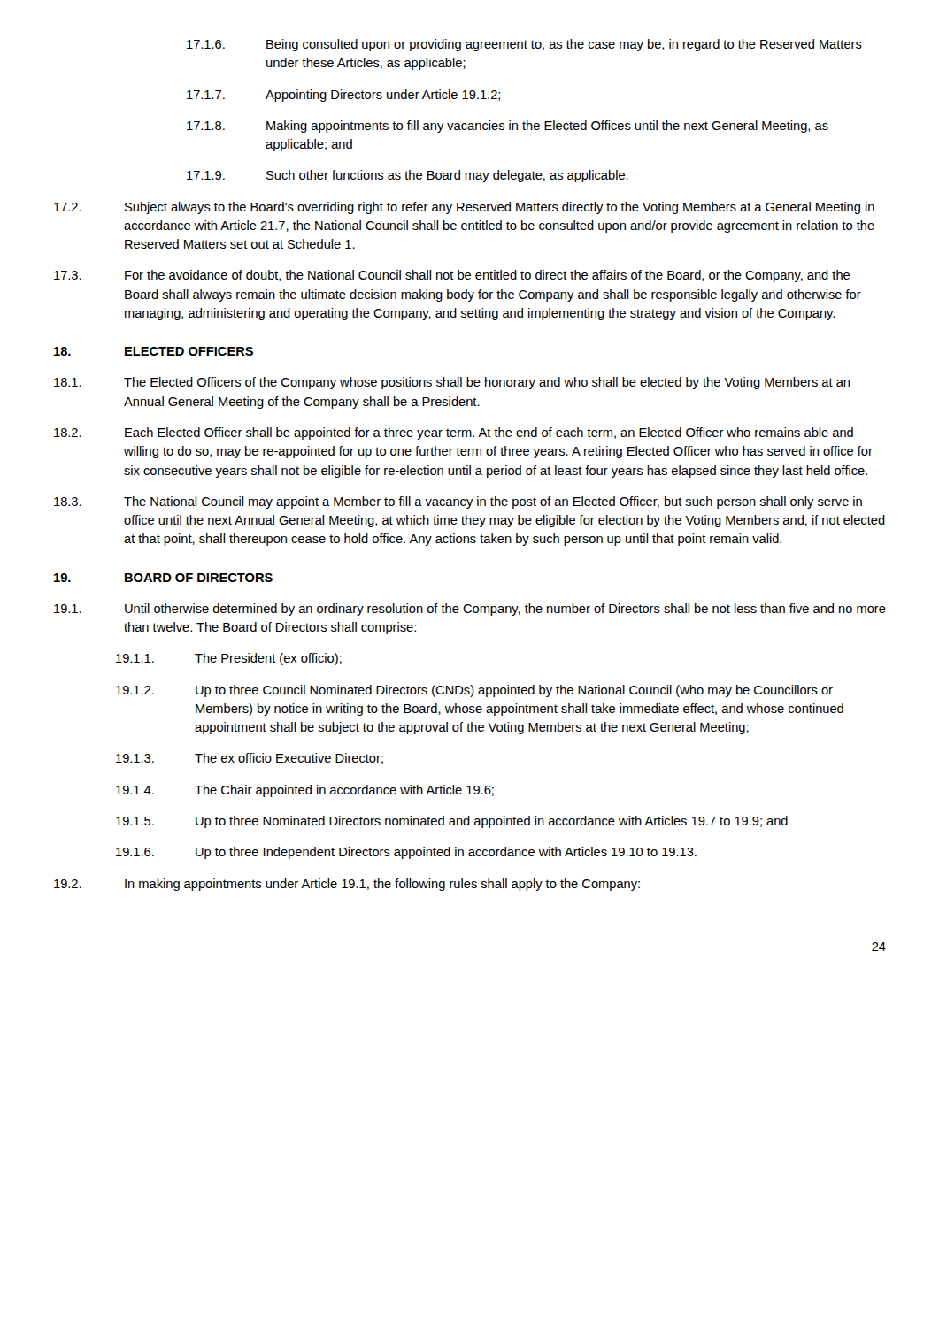17.1.6.
Being consulted upon or providing agreement to, as the case may be, in regard to the Reserved Matters under these Articles, as applicable;
17.1.7.
Appointing Directors under Article 19.1.2;
17.1.8.
Making appointments to fill any vacancies in the Elected Offices until the next General Meeting, as applicable; and
17.1.9.
Such other functions as the Board may delegate, as applicable.
17.2.
Subject always to the Board's overriding right to refer any Reserved Matters directly to the Voting Members at a General Meeting in accordance with Article 21.7, the National Council shall be entitled to be consulted upon and/or provide agreement in relation to the Reserved Matters set out at Schedule 1.
17.3.
For the avoidance of doubt, the National Council shall not be entitled to direct the affairs of the Board, or the Company, and the Board shall always remain the ultimate decision making body for the Company and shall be responsible legally and otherwise for managing, administering and operating the Company, and setting and implementing the strategy and vision of the Company.
18. ELECTED OFFICERS
18.1.
The Elected Officers of the Company whose positions shall be honorary and who shall be elected by the Voting Members at an Annual General Meeting of the Company shall be a President.
18.2.
Each Elected Officer shall be appointed for a three year term. At the end of each term, an Elected Officer who remains able and willing to do so, may be re-appointed for up to one further term of three years. A retiring Elected Officer who has served in office for six consecutive years shall not be eligible for re-election until a period of at least four years has elapsed since they last held office.
18.3.
The National Council may appoint a Member to fill a vacancy in the post of an Elected Officer, but such person shall only serve in office until the next Annual General Meeting, at which time they may be eligible for election by the Voting Members and, if not elected at that point, shall thereupon cease to hold office. Any actions taken by such person up until that point remain valid.
19. BOARD OF DIRECTORS
19.1.
Until otherwise determined by an ordinary resolution of the Company, the number of Directors shall be not less than five and no more than twelve. The Board of Directors shall comprise:
19.1.1.
The President (ex officio);
19.1.2.
Up to three Council Nominated Directors (CNDs) appointed by the National Council (who may be Councillors or Members) by notice in writing to the Board, whose appointment shall take immediate effect, and whose continued appointment shall be subject to the approval of the Voting Members at the next General Meeting;
19.1.3.
The ex officio Executive Director;
19.1.4.
The Chair appointed in accordance with Article 19.6;
19.1.5.
Up to three Nominated Directors nominated and appointed in accordance with Articles 19.7 to 19.9; and
19.1.6.
Up to three Independent Directors appointed in accordance with Articles 19.10 to 19.13.
19.2.
In making appointments under Article 19.1, the following rules shall apply to the Company:
24